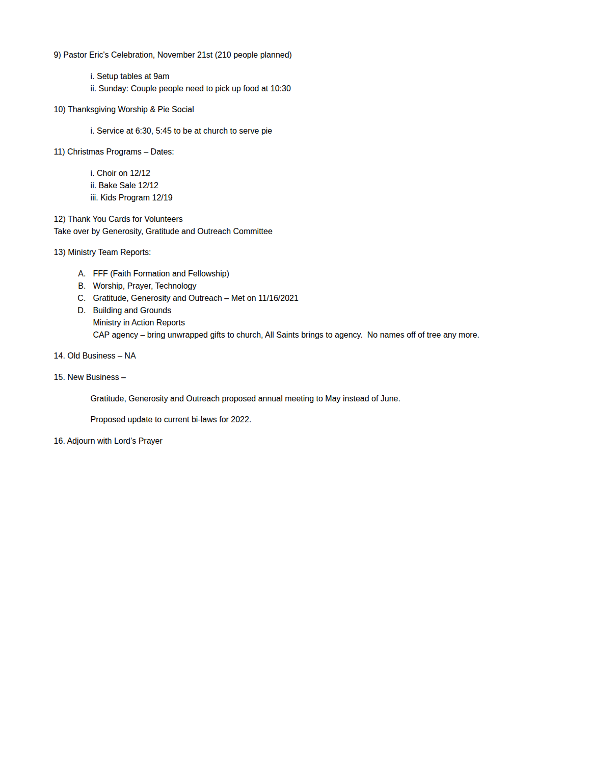9) Pastor Eric's Celebration, November 21st (210 people planned)
i. Setup tables at 9am
ii. Sunday: Couple people need to pick up food at 10:30
10) Thanksgiving Worship & Pie Social
i. Service at 6:30, 5:45 to be at church to serve pie
11) Christmas Programs – Dates:
i. Choir on 12/12
ii. Bake Sale 12/12
iii. Kids Program 12/19
12) Thank You Cards for Volunteers
Take over by Generosity, Gratitude and Outreach Committee
13) Ministry Team Reports:
FFF (Faith Formation and Fellowship)
Worship, Prayer, Technology
Gratitude, Generosity and Outreach – Met on 11/16/2021
Building and Grounds
Ministry in Action Reports
CAP agency – bring unwrapped gifts to church, All Saints brings to agency. No names off of tree any more.
14. Old Business – NA
15. New Business –
Gratitude, Generosity and Outreach proposed annual meeting to May instead of June.
Proposed update to current bi-laws for 2022.
16. Adjourn with Lord’s Prayer